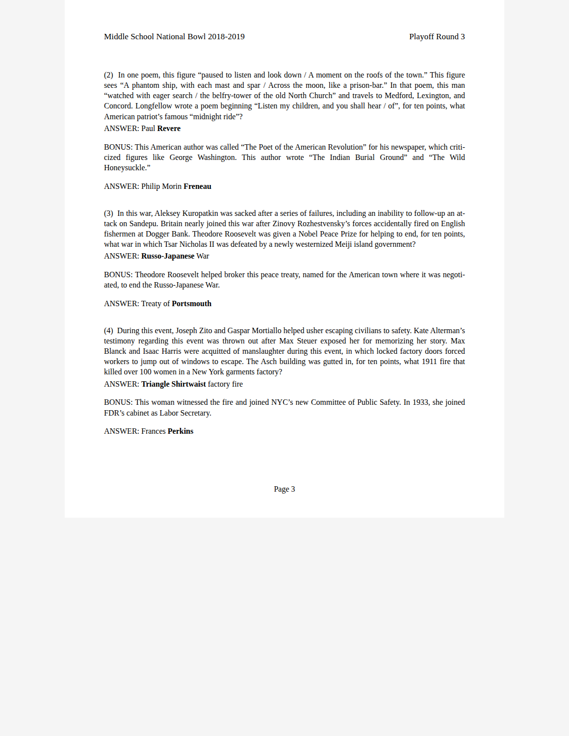Middle School National Bowl 2018-2019
Playoff Round 3
(2) In one poem, this figure “paused to listen and look down / A moment on the roofs of the town.” This figure sees “A phantom ship, with each mast and spar / Across the moon, like a prison-bar.” In that poem, this man “watched with eager search / the belfry-tower of the old North Church” and travels to Medford, Lexington, and Concord. Longfellow wrote a poem beginning “Listen my children, and you shall hear / of”, for ten points, what American patriot’s famous “midnight ride”?
ANSWER: Paul Revere
BONUS: This American author was called “The Poet of the American Revolution” for his newspaper, which criticized figures like George Washington. This author wrote “The Indian Burial Ground” and “The Wild Honeysuckle.”
ANSWER: Philip Morin Freneau
(3) In this war, Aleksey Kuropatkin was sacked after a series of failures, including an inability to follow-up an attack on Sandepu. Britain nearly joined this war after Zinovy Rozhestvensky’s forces accidentally fired on English fishermen at Dogger Bank. Theodore Roosevelt was given a Nobel Peace Prize for helping to end, for ten points, what war in which Tsar Nicholas II was defeated by a newly westernized Meiji island government?
ANSWER: Russo-Japanese War
BONUS: Theodore Roosevelt helped broker this peace treaty, named for the American town where it was negotiated, to end the Russo-Japanese War.
ANSWER: Treaty of Portsmouth
(4) During this event, Joseph Zito and Gaspar Mortiallo helped usher escaping civilians to safety. Kate Alterman’s testimony regarding this event was thrown out after Max Steuer exposed her for memorizing her story. Max Blanck and Isaac Harris were acquitted of manslaughter during this event, in which locked factory doors forced workers to jump out of windows to escape. The Asch building was gutted in, for ten points, what 1911 fire that killed over 100 women in a New York garments factory?
ANSWER: Triangle Shirtwaist factory fire
BONUS: This woman witnessed the fire and joined NYC’s new Committee of Public Safety. In 1933, she joined FDR’s cabinet as Labor Secretary.
ANSWER: Frances Perkins
Page 3